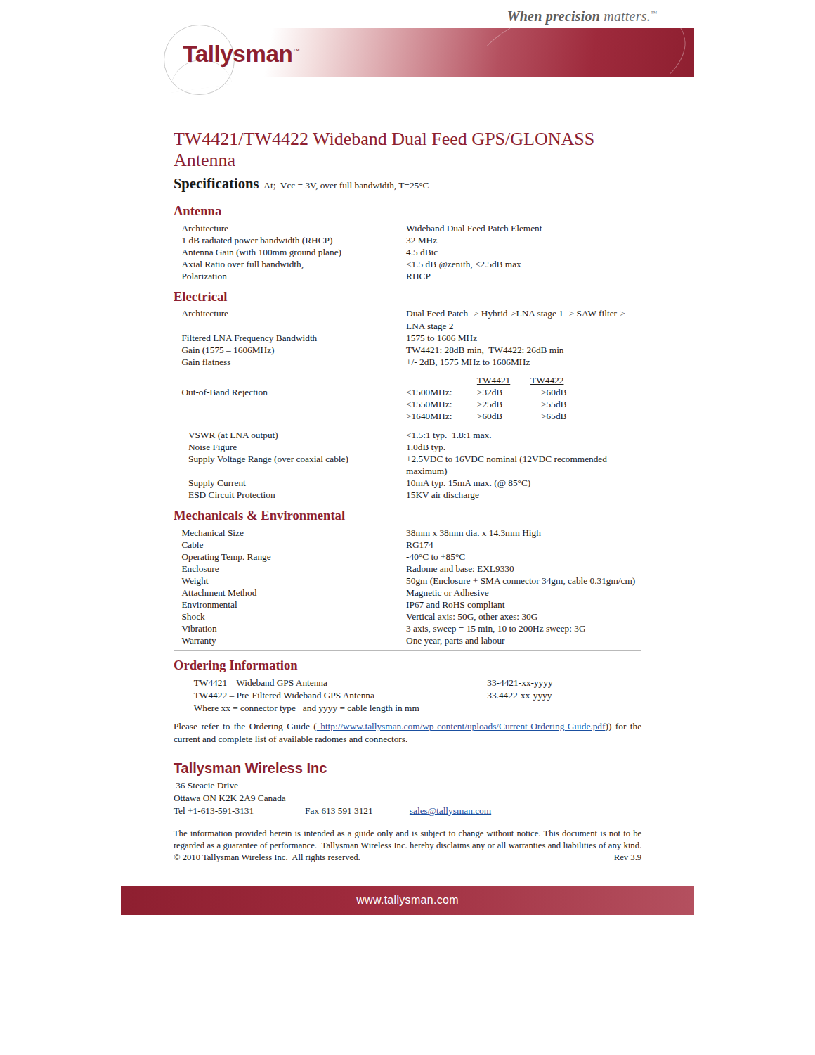When precision matters.™
Tallysman™
TW4421/TW4422 Wideband Dual Feed GPS/GLONASS Antenna
Specifications At; Vcc = 3V, over full bandwidth, T=25°C
Antenna
| Architecture | Wideband Dual Feed Patch Element |
| 1 dB radiated power bandwidth (RHCP) | 32 MHz |
| Antenna Gain (with 100mm ground plane) | 4.5 dBic |
| Axial Ratio over full bandwidth, | <1.5 dB @zenith, ≤2.5dB max |
| Polarization | RHCP |
Electrical
| Architecture | Dual Feed Patch -> Hybrid->LNA stage 1 -> SAW filter-> LNA stage 2 |
| Filtered LNA Frequency Bandwidth | 1575 to 1606 MHz |
| Gain (1575 – 1606MHz) | TW4421: 28dB min, TW4422: 26dB min |
| Gain flatness | +/- 2dB, 1575 MHz to 1606MHz |
| | / / TW4421 / TW4422 / |
| Out-of-Band Rejection | / <1500MHz: / >32dB / >60dB / / <1550MHz: / >25dB / >55dB / / >1640MHz: / >60dB / >65dB / |
| VSWR (at LNA output) | <1.5:1 typ. 1.8:1 max. |
| Noise Figure | 1.0dB typ. |
| Supply Voltage Range (over coaxial cable) | +2.5VDC to 16VDC nominal (12VDC recommended maximum) |
| Supply Current | 10mA typ. 15mA max. (@ 85°C) |
| ESD Circuit Protection | 15KV air discharge |
Mechanicals & Environmental
| Mechanical Size | 38mm x 38mm dia. x 14.3mm High |
| Cable | RG174 |
| Operating Temp. Range | -40°C to +85°C |
| Enclosure | Radome and base: EXL9330 |
| Weight | 50gm (Enclosure + SMA connector 34gm, cable 0.31gm/cm) |
| Attachment Method | Magnetic or Adhesive |
| Environmental | IP67 and RoHS compliant |
| Shock | Vertical axis: 50G, other axes: 30G |
| Vibration | 3 axis, sweep = 15 min, 10 to 200Hz sweep: 3G |
| Warranty | One year, parts and labour |
Ordering Information
TW4421 – Wideband GPS Antenna 33-4421-xx-yyyy
TW4422 – Pre-Filtered Wideband GPS Antenna 33.4422-xx-yyyy
Where xx = connector type and yyyy = cable length in mm
Please refer to the Ordering Guide ( http://www.tallysman.com/wp-content/uploads/Current-Ordering-Guide.pdf)) for the current and complete list of available radomes and connectors.
Tallysman Wireless Inc
36 Steacie Drive
Ottawa ON K2K 2A9 Canada
Tel +1-613-591-3131 Fax 613 591 3121 sales@tallysman.com
The information provided herein is intended as a guide only and is subject to change without notice. This document is not to be regarded as a guarantee of performance. Tallysman Wireless Inc. hereby disclaims any or all warranties and liabilities of any kind. © 2010 Tallysman Wireless Inc. All rights reserved.Rev 3.9
www.tallysman.com